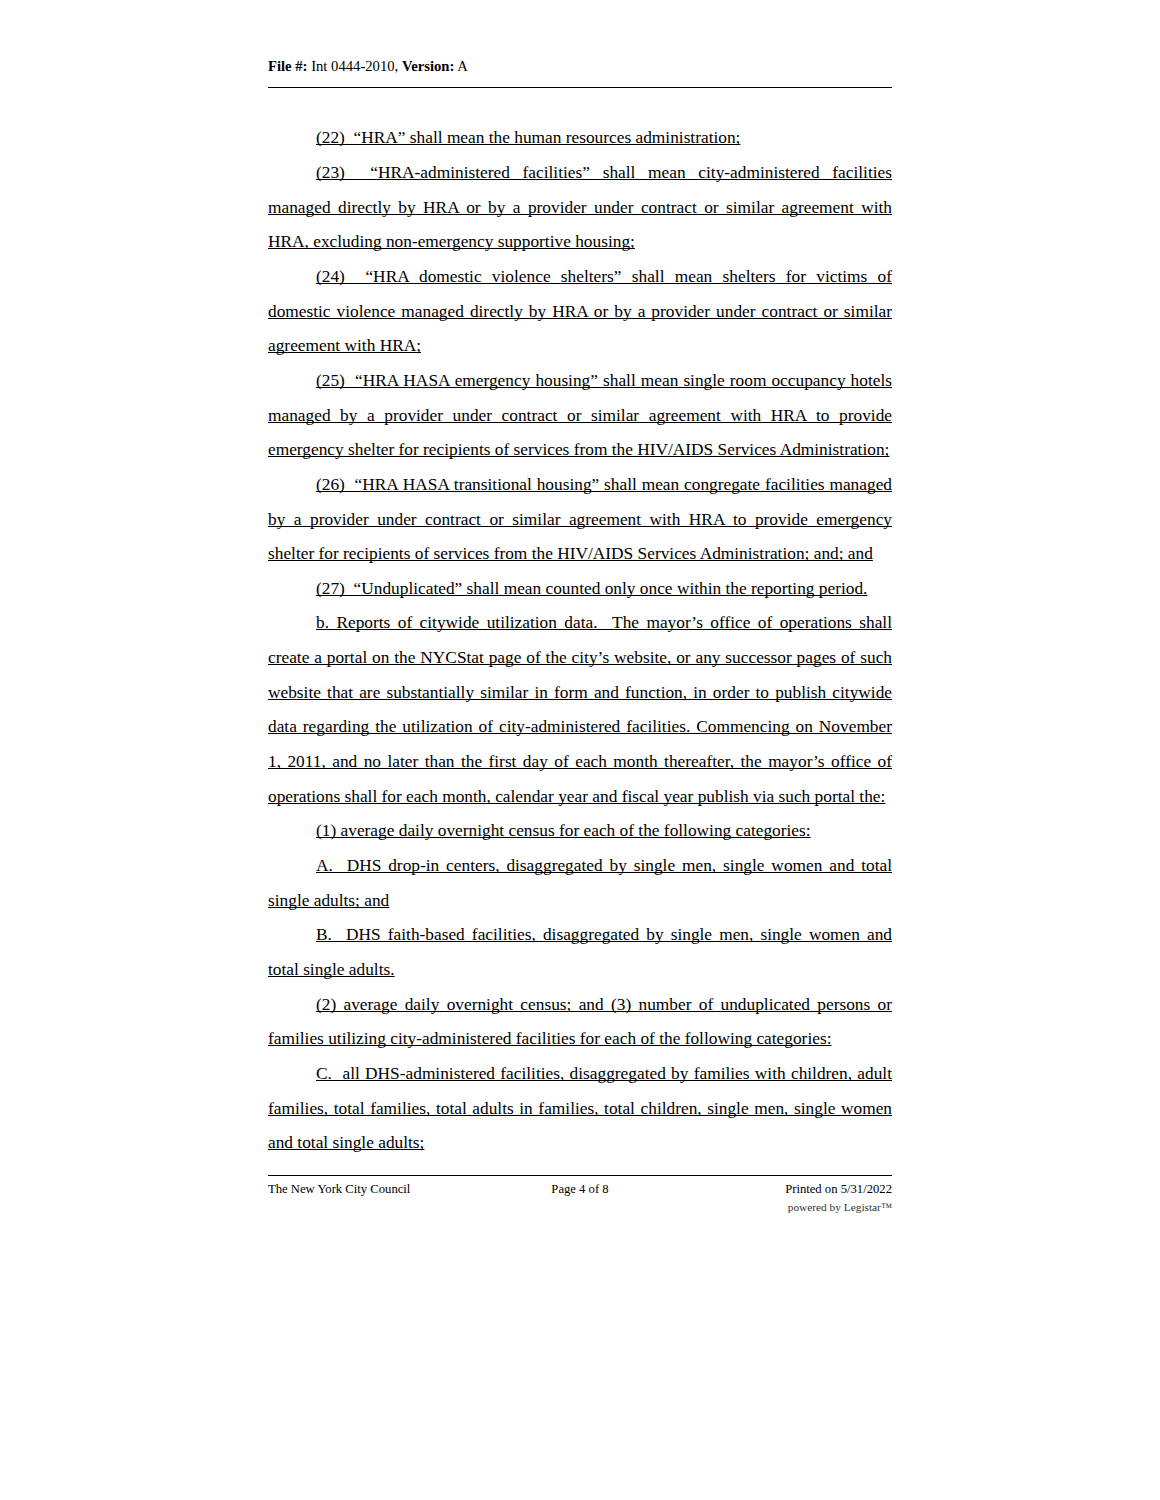File #: Int 0444-2010, Version: A
(22) “HRA” shall mean the human resources administration;
(23) “HRA-administered facilities” shall mean city-administered facilities managed directly by HRA or by a provider under contract or similar agreement with HRA, excluding non-emergency supportive housing;
(24) “HRA domestic violence shelters” shall mean shelters for victims of domestic violence managed directly by HRA or by a provider under contract or similar agreement with HRA;
(25) “HRA HASA emergency housing” shall mean single room occupancy hotels managed by a provider under contract or similar agreement with HRA to provide emergency shelter for recipients of services from the HIV/AIDS Services Administration;
(26) “HRA HASA transitional housing” shall mean congregate facilities managed by a provider under contract or similar agreement with HRA to provide emergency shelter for recipients of services from the HIV/AIDS Services Administration; and; and
(27) “Unduplicated” shall mean counted only once within the reporting period.
b. Reports of citywide utilization data. The mayor’s office of operations shall create a portal on the NYCStat page of the city’s website, or any successor pages of such website that are substantially similar in form and function, in order to publish citywide data regarding the utilization of city-administered facilities. Commencing on November 1, 2011, and no later than the first day of each month thereafter, the mayor’s office of operations shall for each month, calendar year and fiscal year publish via such portal the:
(1) average daily overnight census for each of the following categories:
A. DHS drop-in centers, disaggregated by single men, single women and total single adults; and
B. DHS faith-based facilities, disaggregated by single men, single women and total single adults.
(2) average daily overnight census; and (3) number of unduplicated persons or families utilizing city-administered facilities for each of the following categories:
C. all DHS-administered facilities, disaggregated by families with children, adult families, total families, total adults in families, total children, single men, single women and total single adults;
The New York City Council
Page 4 of 8
Printed on 5/31/2022
powered by Legistar™